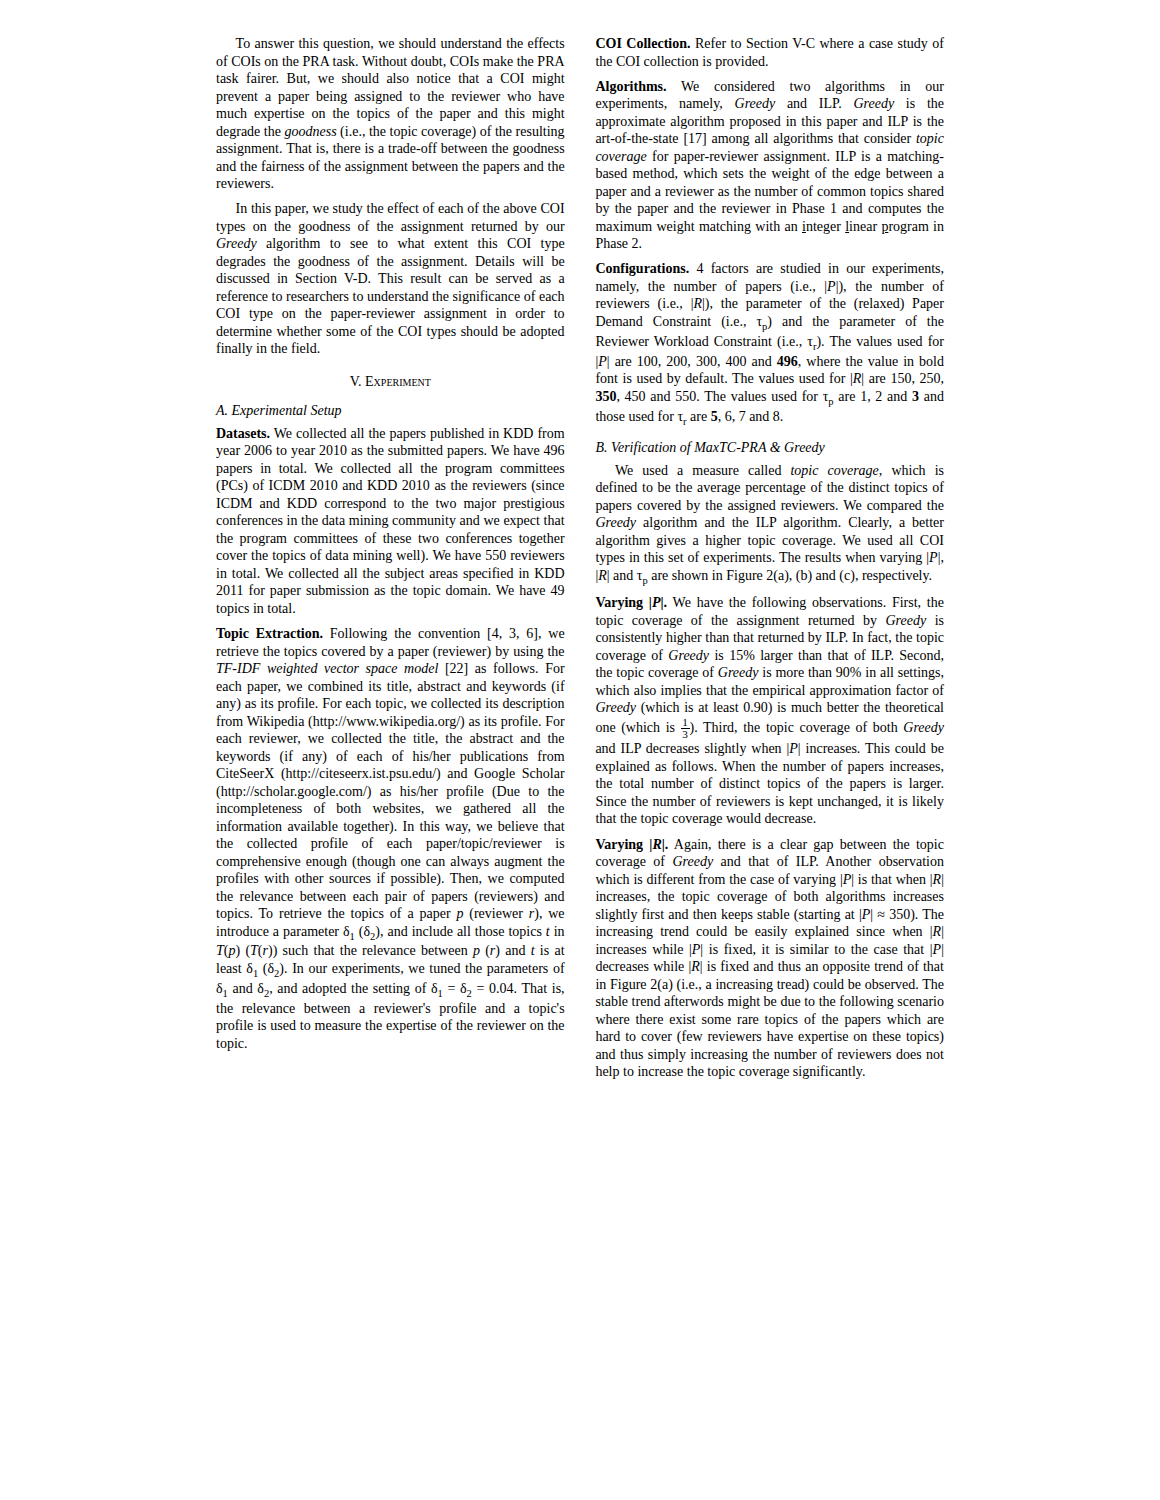To answer this question, we should understand the effects of COIs on the PRA task. Without doubt, COIs make the PRA task fairer. But, we should also notice that a COI might prevent a paper being assigned to the reviewer who have much expertise on the topics of the paper and this might degrade the goodness (i.e., the topic coverage) of the resulting assignment. That is, there is a trade-off between the goodness and the fairness of the assignment between the papers and the reviewers.
In this paper, we study the effect of each of the above COI types on the goodness of the assignment returned by our Greedy algorithm to see to what extent this COI type degrades the goodness of the assignment. Details will be discussed in Section V-D. This result can be served as a reference to researchers to understand the significance of each COI type on the paper-reviewer assignment in order to determine whether some of the COI types should be adopted finally in the field.
V. Experiment
A. Experimental Setup
Datasets. We collected all the papers published in KDD from year 2006 to year 2010 as the submitted papers. We have 496 papers in total. We collected all the program committees (PCs) of ICDM 2010 and KDD 2010 as the reviewers (since ICDM and KDD correspond to the two major prestigious conferences in the data mining community and we expect that the program committees of these two conferences together cover the topics of data mining well). We have 550 reviewers in total. We collected all the subject areas specified in KDD 2011 for paper submission as the topic domain. We have 49 topics in total.
Topic Extraction. Following the convention [4, 3, 6], we retrieve the topics covered by a paper (reviewer) by using the TF-IDF weighted vector space model [22] as follows. For each paper, we combined its title, abstract and keywords (if any) as its profile. For each topic, we collected its description from Wikipedia (http://www.wikipedia.org/) as its profile. For each reviewer, we collected the title, the abstract and the keywords (if any) of each of his/her publications from CiteSeerX (http://citeseerx.ist.psu.edu/) and Google Scholar (http://scholar.google.com/) as his/her profile (Due to the incompleteness of both websites, we gathered all the information available together). In this way, we believe that the collected profile of each paper/topic/reviewer is comprehensive enough (though one can always augment the profiles with other sources if possible). Then, we computed the relevance between each pair of papers (reviewers) and topics. To retrieve the topics of a paper p (reviewer r), we introduce a parameter δ1 (δ2), and include all those topics t in T(p) (T(r)) such that the relevance between p (r) and t is at least δ1 (δ2). In our experiments, we tuned the parameters of δ1 and δ2, and adopted the setting of δ1 = δ2 = 0.04. That is, the relevance between a reviewer's profile and a topic's profile is used to measure the expertise of the reviewer on the topic.
COI Collection. Refer to Section V-C where a case study of the COI collection is provided.
Algorithms. We considered two algorithms in our experiments, namely, Greedy and ILP. Greedy is the approximate algorithm proposed in this paper and ILP is the art-of-the-state [17] among all algorithms that consider topic coverage for paper-reviewer assignment. ILP is a matching-based method, which sets the weight of the edge between a paper and a reviewer as the number of common topics shared by the paper and the reviewer in Phase 1 and computes the maximum weight matching with an integer linear program in Phase 2.
Configurations. 4 factors are studied in our experiments, namely, the number of papers (i.e., |P|), the number of reviewers (i.e., |R|), the parameter of the (relaxed) Paper Demand Constraint (i.e., τp) and the parameter of the Reviewer Workload Constraint (i.e., τr). The values used for |P| are 100, 200, 300, 400 and 496, where the value in bold font is used by default. The values used for |R| are 150, 250, 350, 450 and 550. The values used for τp are 1, 2 and 3 and those used for τr are 5, 6, 7 and 8.
B. Verification of MaxTC-PRA & Greedy
We used a measure called topic coverage, which is defined to be the average percentage of the distinct topics of papers covered by the assigned reviewers. We compared the Greedy algorithm and the ILP algorithm. Clearly, a better algorithm gives a higher topic coverage. We used all COI types in this set of experiments. The results when varying |P|, |R| and τp are shown in Figure 2(a), (b) and (c), respectively.
Varying |P|. We have the following observations. First, the topic coverage of the assignment returned by Greedy is consistently higher than that returned by ILP. In fact, the topic coverage of Greedy is 15% larger than that of ILP. Second, the topic coverage of Greedy is more than 90% in all settings, which also implies that the empirical approximation factor of Greedy (which is at least 0.90) is much better the theoretical one (which is 13). Third, the topic coverage of both Greedy and ILP decreases slightly when |P| increases. This could be explained as follows. When the number of papers increases, the total number of distinct topics of the papers is larger. Since the number of reviewers is kept unchanged, it is likely that the topic coverage would decrease.
Varying |R|. Again, there is a clear gap between the topic coverage of Greedy and that of ILP. Another observation which is different from the case of varying |P| is that when |R| increases, the topic coverage of both algorithms increases slightly first and then keeps stable (starting at |P| ≈ 350). The increasing trend could be easily explained since when |R| increases while |P| is fixed, it is similar to the case that |P| decreases while |R| is fixed and thus an opposite trend of that in Figure 2(a) (i.e., a increasing tread) could be observed. The stable trend afterwords might be due to the following scenario where there exist some rare topics of the papers which are hard to cover (few reviewers have expertise on these topics) and thus simply increasing the number of reviewers does not help to increase the topic coverage significantly.